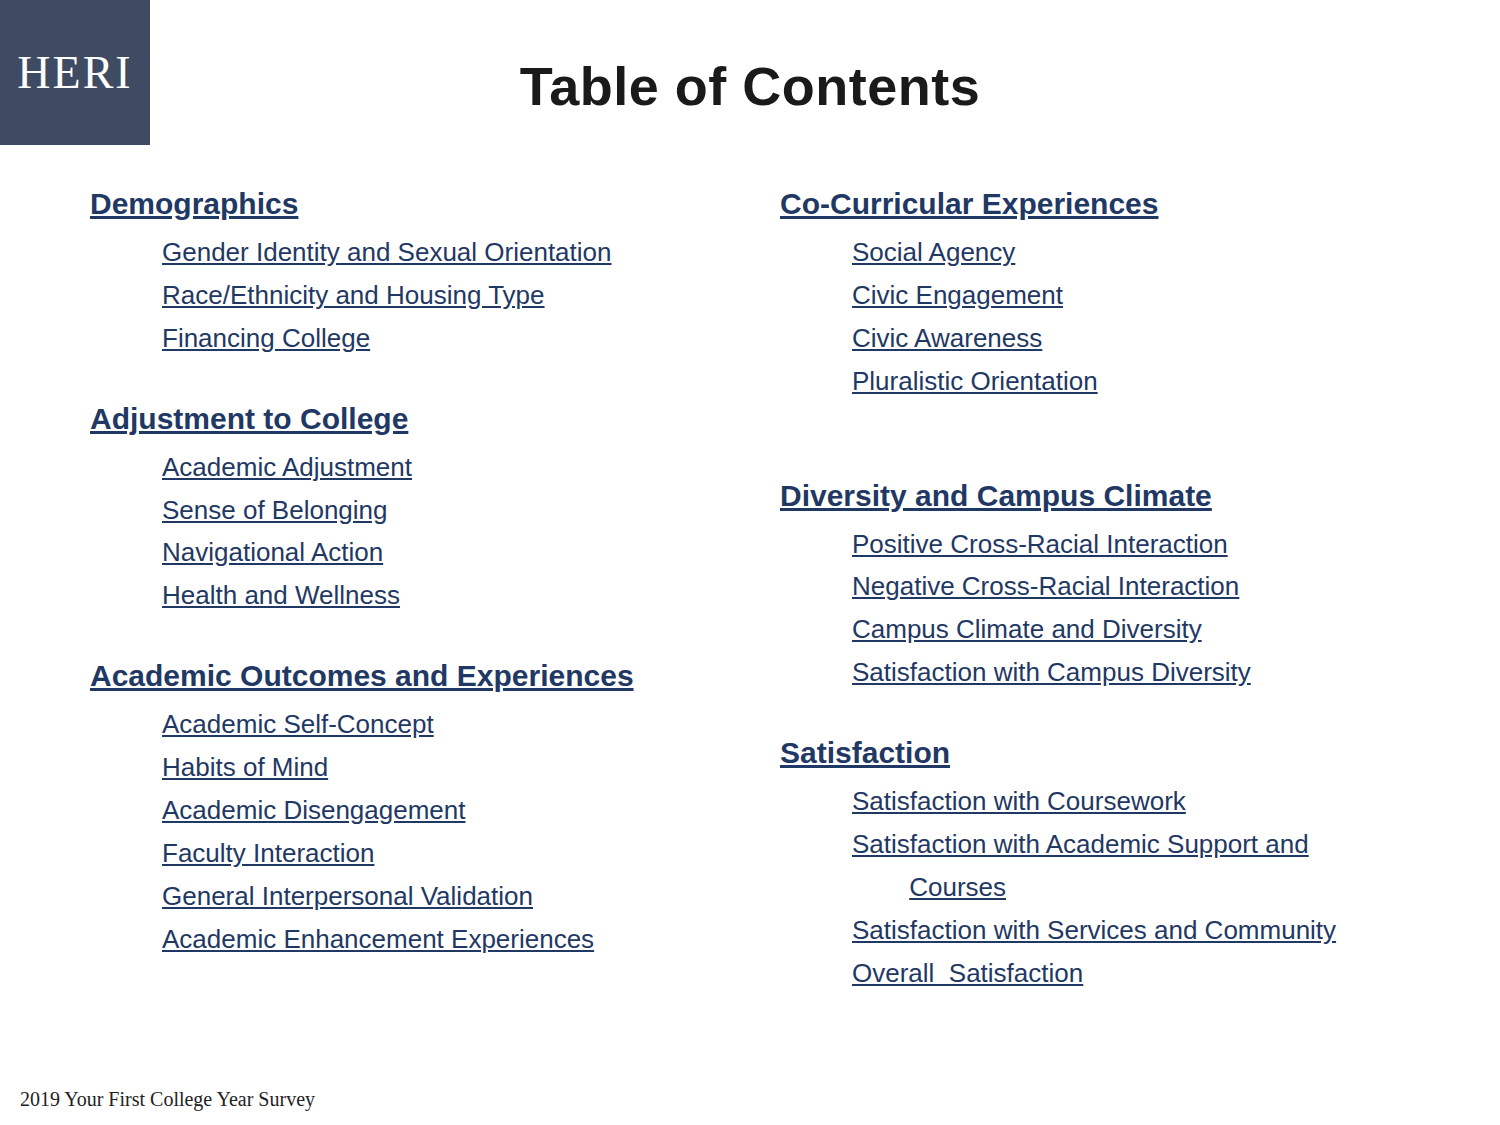HERI
Table of Contents
Demographics
Gender Identity and Sexual Orientation
Race/Ethnicity and Housing Type
Financing College
Adjustment to College
Academic Adjustment
Sense of Belonging
Navigational Action
Health and Wellness
Academic Outcomes and Experiences
Academic Self-Concept
Habits of Mind
Academic Disengagement
Faculty Interaction
General Interpersonal Validation
Academic Enhancement Experiences
Co-Curricular Experiences
Social Agency
Civic Engagement
Civic Awareness
Pluralistic Orientation
Diversity and Campus Climate
Positive Cross-Racial Interaction
Negative Cross-Racial Interaction
Campus Climate and Diversity
Satisfaction with Campus Diversity
Satisfaction
Satisfaction with Coursework
Satisfaction with Academic Support and Courses
Satisfaction with Services and Community
Overall Satisfaction
2019 Your First College Year Survey